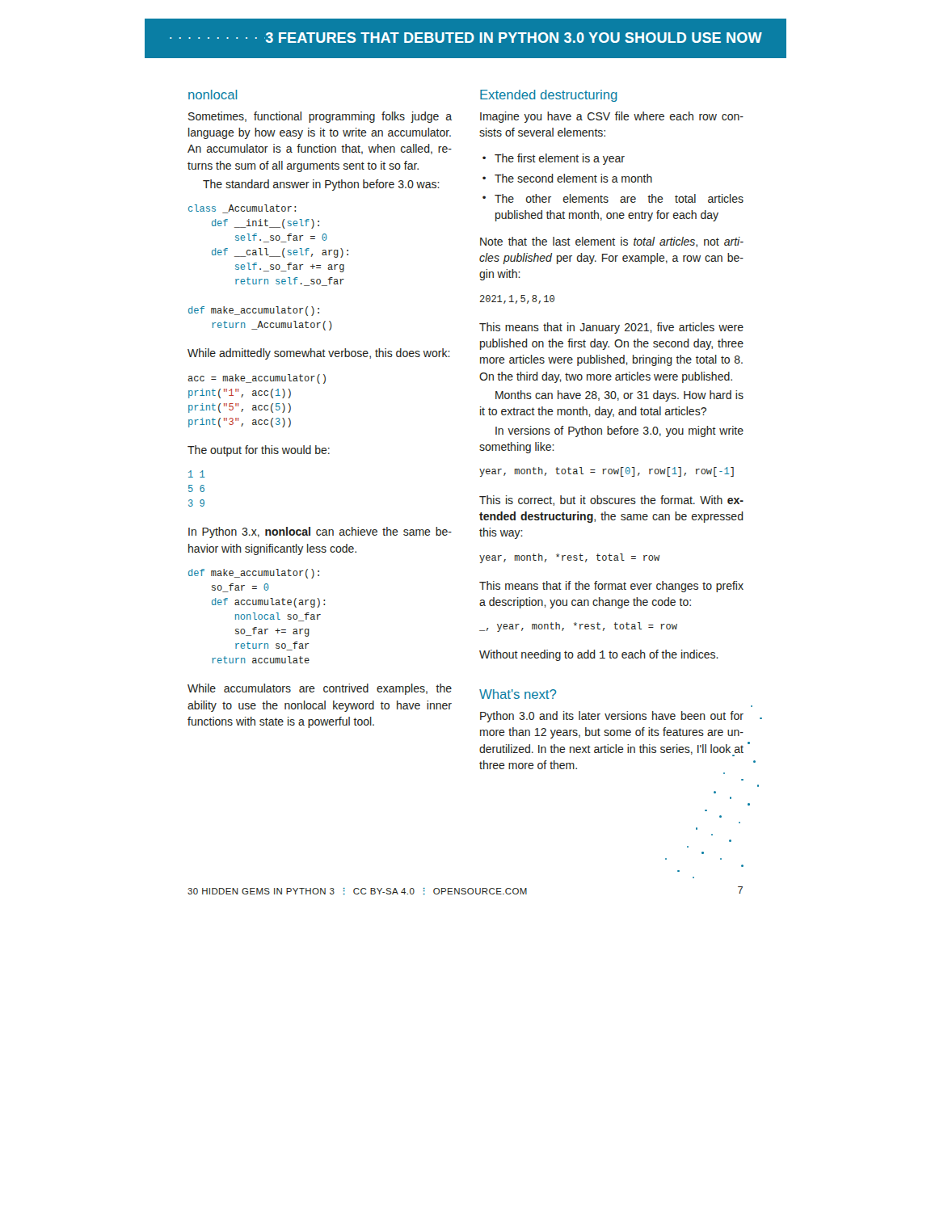· · · · · · · · · · · · · · · · · · · · · ·
3 Features That Debuted in Python 3.0 You Should Use Now
nonlocal
Sometimes, functional programming folks judge a language by how easy is it to write an accumulator. An accumulator is a function that, when called, returns the sum of all arguments sent to it so far.
The standard answer in Python before 3.0 was:
class _Accumulator:
    def __init__(self):
        self._so_far = 0
    def __call__(self, arg):
        self._so_far += arg
        return self._so_far

def make_accumulator():
    return _Accumulator()
While admittedly somewhat verbose, this does work:
acc = make_accumulator()
print("1", acc(1))
print("5", acc(5))
print("3", acc(3))
The output for this would be:
1 1
5 6
3 9
In Python 3.x, nonlocal can achieve the same behavior with significantly less code.
def make_accumulator():
    so_far = 0
    def accumulate(arg):
        nonlocal so_far
        so_far += arg
        return so_far
    return accumulate
While accumulators are contrived examples, the ability to use the nonlocal keyword to have inner functions with state is a powerful tool.
Extended destructuring
Imagine you have a CSV file where each row consists of several elements:
The first element is a year
The second element is a month
The other elements are the total articles published that month, one entry for each day
Note that the last element is total articles, not articles published per day. For example, a row can begin with:
2021,1,5,8,10
This means that in January 2021, five articles were published on the first day. On the second day, three more articles were published, bringing the total to 8. On the third day, two more articles were published.
Months can have 28, 30, or 31 days. How hard is it to extract the month, day, and total articles?
In versions of Python before 3.0, you might write something like:
year, month, total = row[0], row[1], row[-1]
This is correct, but it obscures the format. With extended destructuring, the same can be expressed this way:
year, month, *rest, total = row
This means that if the format ever changes to prefix a description, you can change the code to:
_, year, month, *rest, total = row
Without needing to add 1 to each of the indices.
What's next?
Python 3.0 and its later versions have been out for more than 12 years, but some of its features are underutilized. In the next article in this series, I'll look at three more of them.
30 Hidden Gems in Python 3 ⋮ CC BY-SA 4.0 ⋮ Opensource.com
7